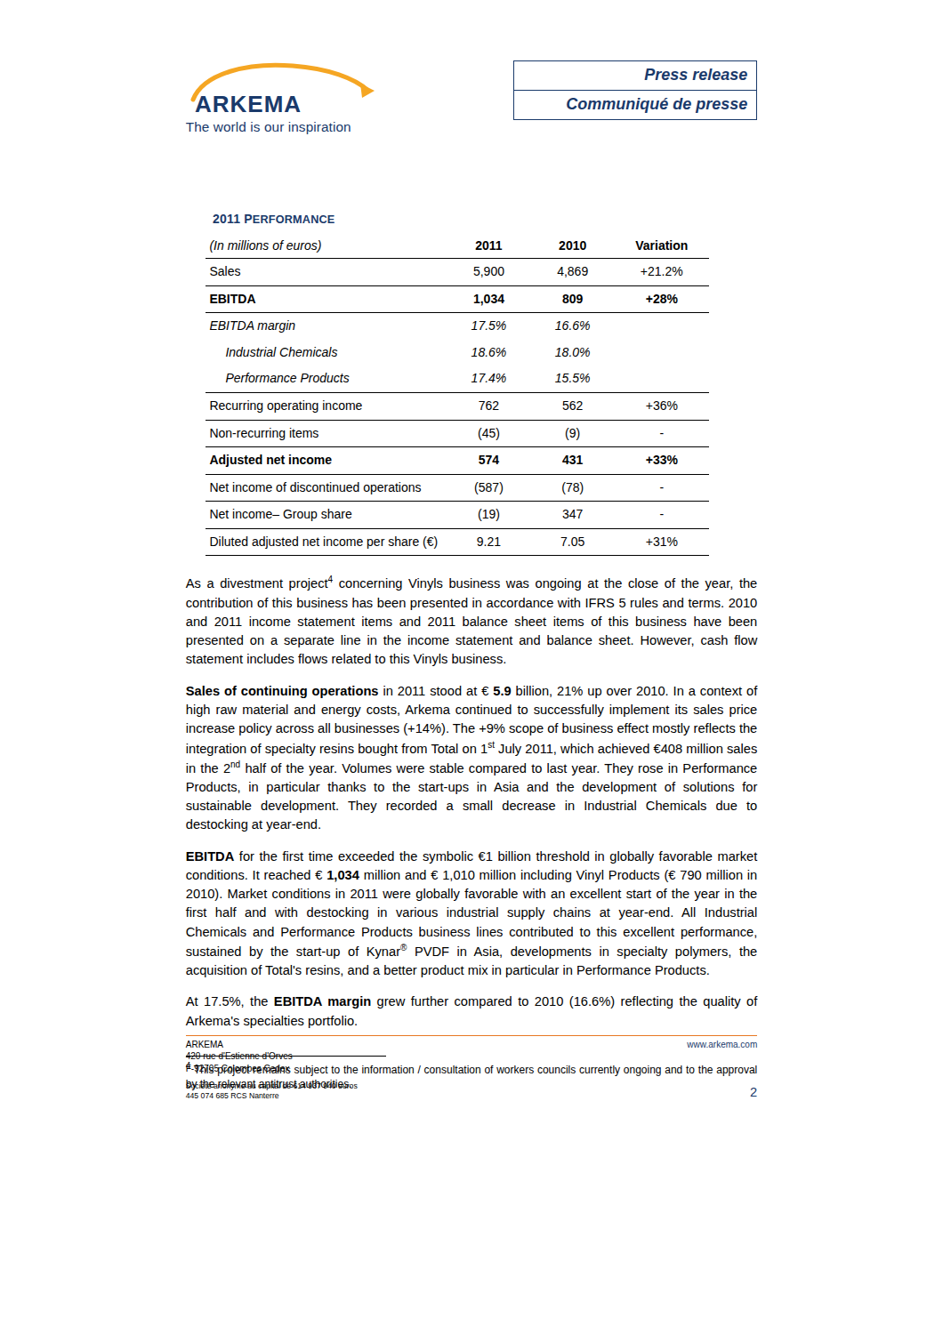ARKEMA
The world is our inspiration
Press release
Communiqué de presse
2011 PERFORMANCE
| (In millions of euros) | 2011 | 2010 | Variation |
| --- | --- | --- | --- |
| Sales | 5,900 | 4,869 | +21.2% |
| EBITDA | 1,034 | 809 | +28% |
| EBITDA margin | 17.5% | 16.6% | |
| Industrial Chemicals | 18.6% | 18.0% | |
| Performance Products | 17.4% | 15.5% | |
| Recurring operating income | 762 | 562 | +36% |
| Non-recurring items | (45) | (9) | - |
| Adjusted net income | 574 | 431 | +33% |
| Net income of discontinued operations | (587) | (78) | - |
| Net income– Group share | (19) | 347 | - |
| Diluted adjusted net income per share (€) | 9.21 | 7.05 | +31% |
As a divestment project4 concerning Vinyls business was ongoing at the close of the year, the contribution of this business has been presented in accordance with IFRS 5 rules and terms. 2010 and 2011 income statement items and 2011 balance sheet items of this business have been presented on a separate line in the income statement and balance sheet. However, cash flow statement includes flows related to this Vinyls business.
Sales of continuing operations in 2011 stood at € 5.9 billion, 21% up over 2010. In a context of high raw material and energy costs, Arkema continued to successfully implement its sales price increase policy across all businesses (+14%). The +9% scope of business effect mostly reflects the integration of specialty resins bought from Total on 1st July 2011, which achieved €408 million sales in the 2nd half of the year. Volumes were stable compared to last year. They rose in Performance Products, in particular thanks to the start-ups in Asia and the development of solutions for sustainable development. They recorded a small decrease in Industrial Chemicals due to destocking at year-end.
EBITDA for the first time exceeded the symbolic €1 billion threshold in globally favorable market conditions. It reached € 1,034 million and € 1,010 million including Vinyl Products (€ 790 million in 2010). Market conditions in 2011 were globally favorable with an excellent start of the year in the first half and with destocking in various industrial supply chains at year-end. All Industrial Chemicals and Performance Products business lines contributed to this excellent performance, sustained by the start-up of Kynar® PVDF in Asia, developments in specialty polymers, the acquisition of Total's resins, and a better product mix in particular in Performance Products.
At 17.5%, the EBITDA margin grew further compared to 2010 (16.6%) reflecting the quality of Arkema's specialties portfolio.
4 This project remains subject to the information / consultation of workers councils currently ongoing and to the approval by the relevant antitrust authorities.
ARKEMA
420 rue d'Estienne d'Orves
F-92705 Colombes Cedex
www.arkema.com
Société anonyme au capital de 614 937 940 euros
445 074 685 RCS Nanterre
2